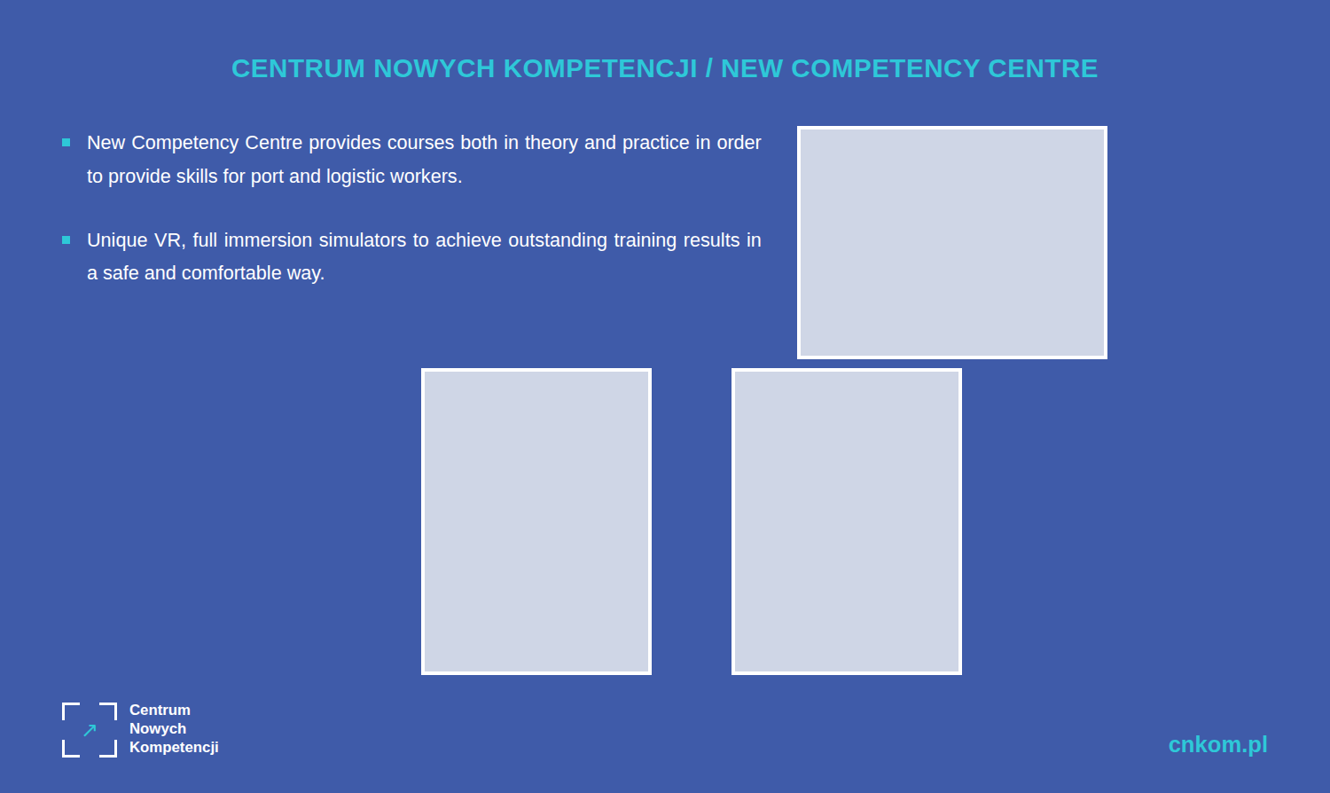Centrum Nowych Kompetencji / New Competency Centre
New Competency Centre provides courses both in theory and practice in order to provide skills for port and logistic workers.
Unique VR, full immersion simulators to achieve outstanding training results in a safe and comfortable way.
↗
Centrum
Nowych
Kompetencji
cnkom.pl